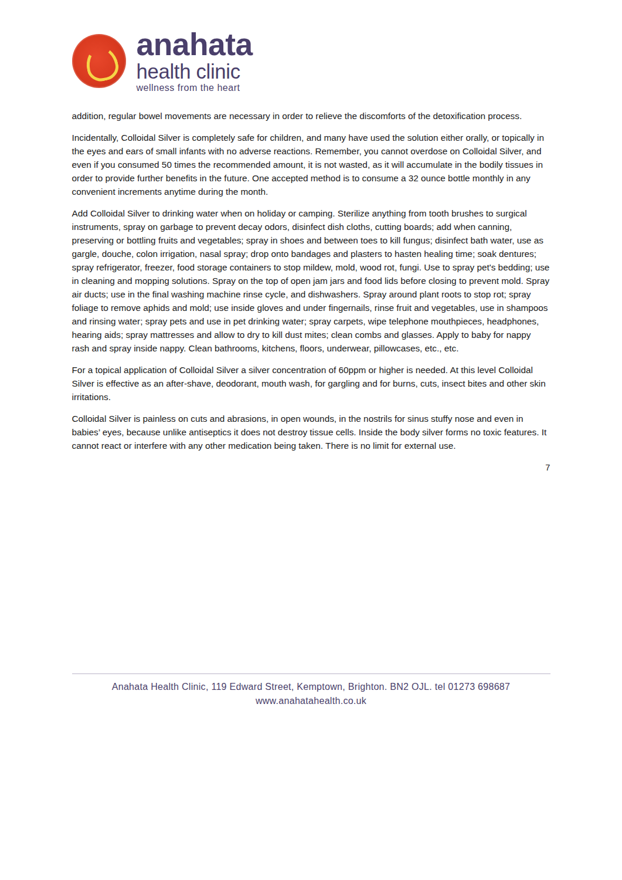anahata
health clinic
wellness from the heart
addition, regular bowel movements are necessary in order to relieve the discomforts of the detoxification process.
Incidentally, Colloidal Silver is completely safe for children, and many have used the solution either orally, or topically in the eyes and ears of small infants with no adverse reactions. Remember, you cannot overdose on Colloidal Silver, and even if you consumed 50 times the recommended amount, it is not wasted, as it will accumulate in the bodily tissues in order to provide further benefits in the future. One accepted method is to consume a 32 ounce bottle monthly in any convenient increments anytime during the month.
Add Colloidal Silver to drinking water when on holiday or camping. Sterilize anything from tooth brushes to surgical instruments, spray on garbage to prevent decay odors, disinfect dish cloths, cutting boards; add when canning, preserving or bottling fruits and vegetables; spray in shoes and between toes to kill fungus; disinfect bath water, use as gargle, douche, colon irrigation, nasal spray; drop onto bandages and plasters to hasten healing time; soak dentures; spray refrigerator, freezer, food storage containers to stop mildew, mold, wood rot, fungi. Use to spray pet's bedding; use in cleaning and mopping solutions. Spray on the top of open jam jars and food lids before closing to prevent mold. Spray air ducts; use in the final washing machine rinse cycle, and dishwashers. Spray around plant roots to stop rot; spray foliage to remove aphids and mold; use inside gloves and under fingernails, rinse fruit and vegetables, use in shampoos and rinsing water; spray pets and use in pet drinking water; spray carpets, wipe telephone mouthpieces, headphones, hearing aids; spray mattresses and allow to dry to kill dust mites; clean combs and glasses. Apply to baby for nappy rash and spray inside nappy. Clean bathrooms, kitchens, floors, underwear, pillowcases, etc., etc.
For a topical application of Colloidal Silver a silver concentration of 60ppm or higher is needed. At this level Colloidal Silver is effective as an after-shave, deodorant, mouth wash, for gargling and for burns, cuts, insect bites and other skin irritations.
Colloidal Silver is painless on cuts and abrasions, in open wounds, in the nostrils for sinus stuffy nose and even in babies’ eyes, because unlike antiseptics it does not destroy tissue cells. Inside the body silver forms no toxic features. It cannot react or interfere with any other medication being taken. There is no limit for external use.
7
Anahata Health Clinic, 119 Edward Street, Kemptown, Brighton. BN2 OJL. tel 01273 698687
www.anahatahealth.co.uk